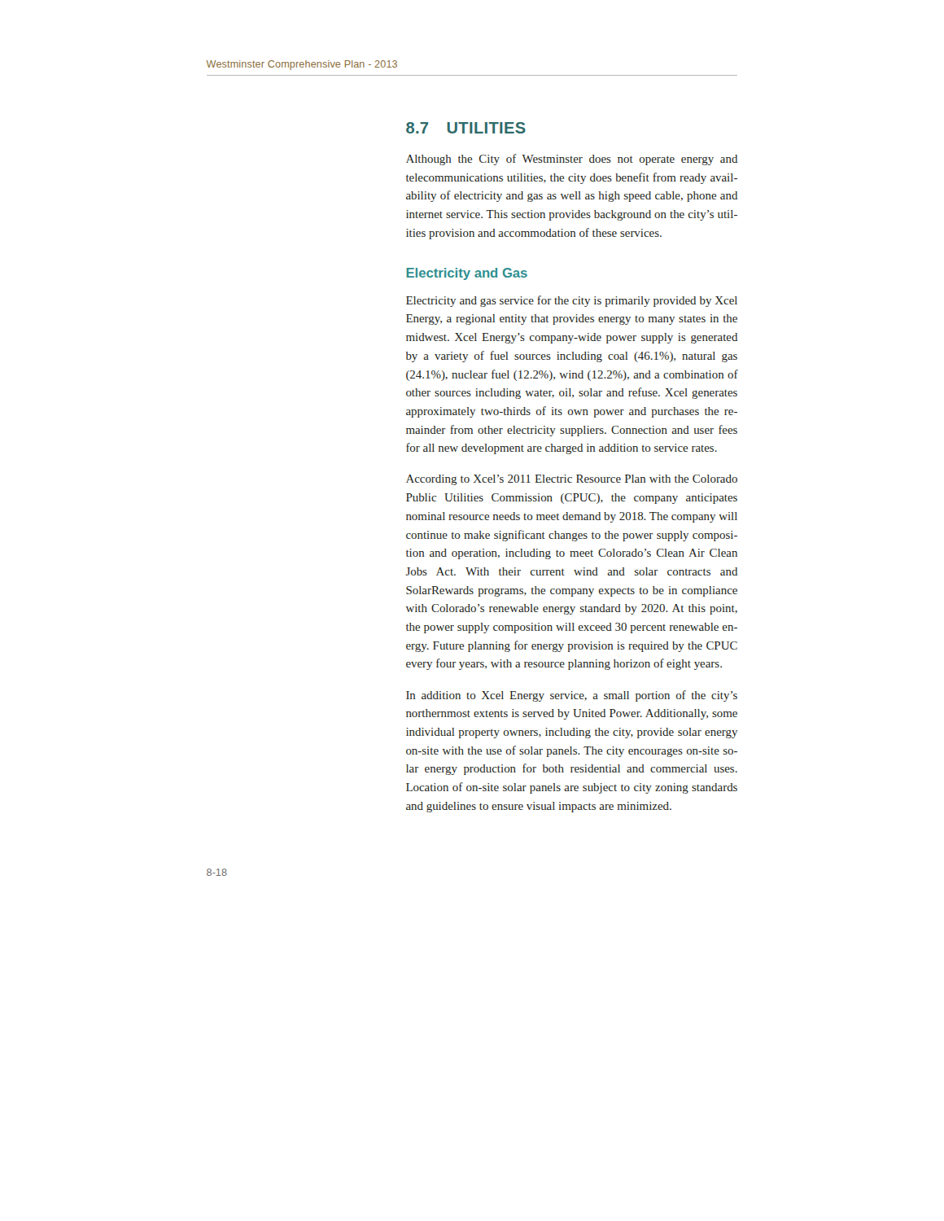Westminster Comprehensive Plan - 2013
8.7 UTILITIES
Although the City of Westminster does not operate energy and telecommunications utilities, the city does benefit from ready availability of electricity and gas as well as high speed cable, phone and internet service. This section provides background on the city’s utilities provision and accommodation of these services.
Electricity and Gas
Electricity and gas service for the city is primarily provided by Xcel Energy, a regional entity that provides energy to many states in the midwest. Xcel Energy’s company-wide power supply is generated by a variety of fuel sources including coal (46.1%), natural gas (24.1%), nuclear fuel (12.2%), wind (12.2%), and a combination of other sources including water, oil, solar and refuse. Xcel generates approximately two-thirds of its own power and purchases the remainder from other electricity suppliers. Connection and user fees for all new development are charged in addition to service rates.
According to Xcel’s 2011 Electric Resource Plan with the Colorado Public Utilities Commission (CPUC), the company anticipates nominal resource needs to meet demand by 2018. The company will continue to make significant changes to the power supply composition and operation, including to meet Colorado’s Clean Air Clean Jobs Act. With their current wind and solar contracts and SolarRewards programs, the company expects to be in compliance with Colorado’s renewable energy standard by 2020. At this point, the power supply composition will exceed 30 percent renewable energy. Future planning for energy provision is required by the CPUC every four years, with a resource planning horizon of eight years.
In addition to Xcel Energy service, a small portion of the city’s northernmost extents is served by United Power. Additionally, some individual property owners, including the city, provide solar energy on-site with the use of solar panels. The city encourages on-site solar energy production for both residential and commercial uses. Location of on-site solar panels are subject to city zoning standards and guidelines to ensure visual impacts are minimized.
8-18